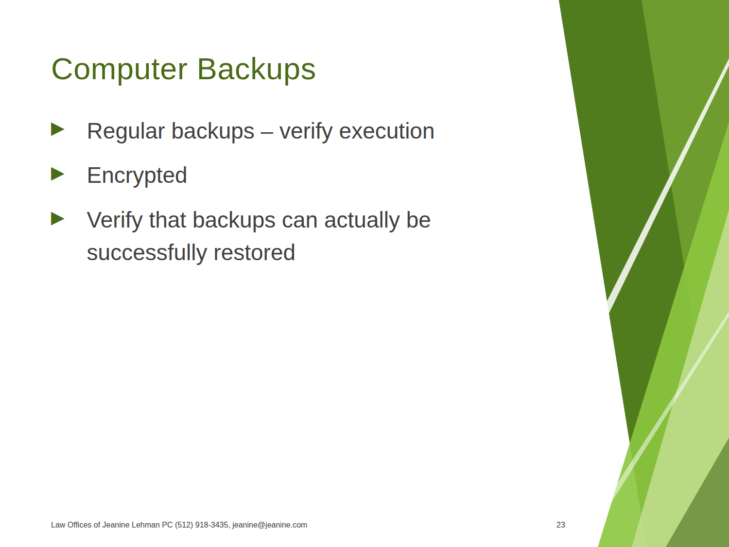Computer Backups
Regular backups – verify execution
Encrypted
Verify that backups can actually be successfully restored
Law Offices of Jeanine Lehman PC (512) 918-3435, jeanine@jeanine.com
23